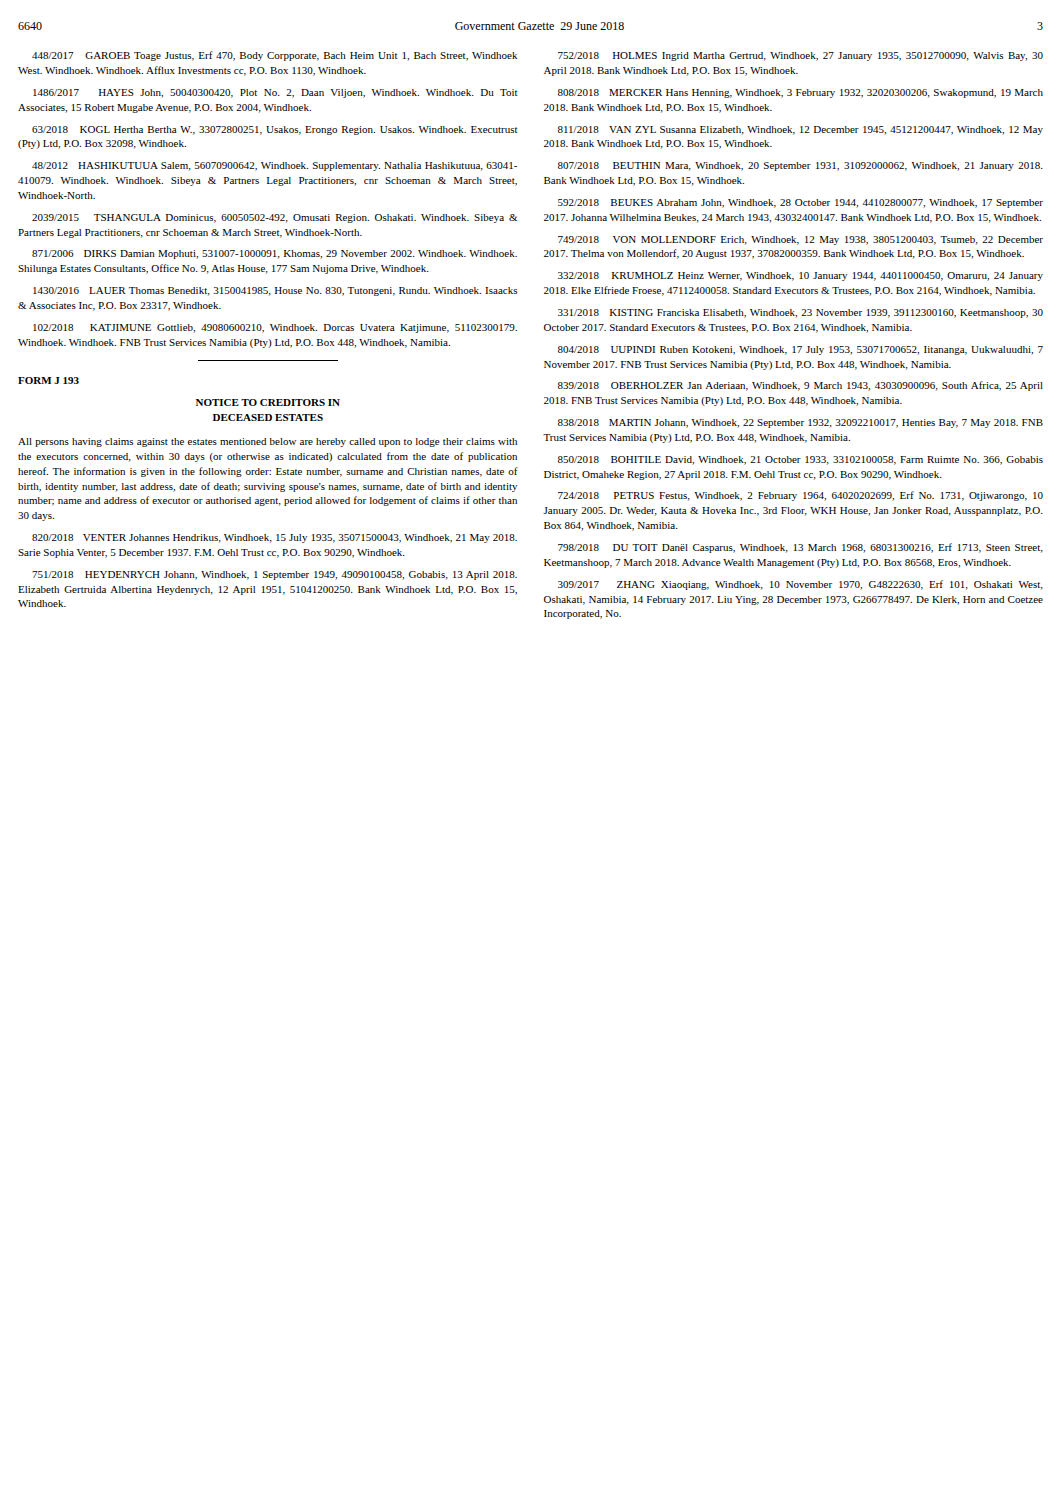6640
Government Gazette 29 June 2018
3
448/2017 GAROEB Toage Justus, Erf 470, Body Corpporate, Bach Heim Unit 1, Bach Street, Windhoek West. Windhoek. Windhoek. Afflux Investments cc, P.O. Box 1130, Windhoek.
1486/2017 HAYES John, 50040300420, Plot No. 2, Daan Viljoen, Windhoek. Windhoek. Du Toit Associates, 15 Robert Mugabe Avenue, P.O. Box 2004, Windhoek.
63/2018 KOGL Hertha Bertha W., 33072800251, Usakos, Erongo Region. Usakos. Windhoek. Executrust (Pty) Ltd, P.O. Box 32098, Windhoek.
48/2012 HASHIKUTUUA Salem, 56070900642, Windhoek. Supplementary. Nathalia Hashikutuua, 63041-410079. Windhoek. Windhoek. Sibeya & Partners Legal Practitioners, cnr Schoeman & March Street, Windhoek-North.
2039/2015 TSHANGULA Dominicus, 60050502-492, Omusati Region. Oshakati. Windhoek. Sibeya & Partners Legal Practitioners, cnr Schoeman & March Street, Windhoek-North.
871/2006 DIRKS Damian Mophuti, 531007-1000091, Khomas, 29 November 2002. Windhoek. Windhoek. Shilunga Estates Consultants, Office No. 9, Atlas House, 177 Sam Nujoma Drive, Windhoek.
1430/2016 LAUER Thomas Benedikt, 3150041985, House No. 830, Tutongeni, Rundu. Windhoek. Isaacks & Associates Inc, P.O. Box 23317, Windhoek.
102/2018 KATJIMUNE Gottlieb, 49080600210, Windhoek. Dorcas Uvatera Katjimune, 51102300179. Windhoek. Windhoek. FNB Trust Services Namibia (Pty) Ltd, P.O. Box 448, Windhoek, Namibia.
FORM J 193
NOTICE TO CREDITORS IN
DECEASED ESTATES
All persons having claims against the estates mentioned below are hereby called upon to lodge their claims with the executors concerned, within 30 days (or otherwise as indicated) calculated from the date of publication hereof. The information is given in the following order: Estate number, surname and Christian names, date of birth, identity number, last address, date of death; surviving spouse's names, surname, date of birth and identity number; name and address of executor or authorised agent, period allowed for lodgement of claims if other than 30 days.
820/2018 VENTER Johannes Hendrikus, Windhoek, 15 July 1935, 35071500043, Windhoek, 21 May 2018. Sarie Sophia Venter, 5 December 1937. F.M. Oehl Trust cc, P.O. Box 90290, Windhoek.
751/2018 HEYDENRYCH Johann, Windhoek, 1 September 1949, 49090100458, Gobabis, 13 April 2018. Elizabeth Gertruida Albertina Heydenrych, 12 April 1951, 51041200250. Bank Windhoek Ltd, P.O. Box 15, Windhoek.
752/2018 HOLMES Ingrid Martha Gertrud, Windhoek, 27 January 1935, 35012700090, Walvis Bay, 30 April 2018. Bank Windhoek Ltd, P.O. Box 15, Windhoek.
808/2018 MERCKER Hans Henning, Windhoek, 3 February 1932, 32020300206, Swakopmund, 19 March 2018. Bank Windhoek Ltd, P.O. Box 15, Windhoek.
811/2018 VAN ZYL Susanna Elizabeth, Windhoek, 12 December 1945, 45121200447, Windhoek, 12 May 2018. Bank Windhoek Ltd, P.O. Box 15, Windhoek.
807/2018 BEUTHIN Mara, Windhoek, 20 September 1931, 31092000062, Windhoek, 21 January 2018. Bank Windhoek Ltd, P.O. Box 15, Windhoek.
592/2018 BEUKES Abraham John, Windhoek, 28 October 1944, 44102800077, Windhoek, 17 September 2017. Johanna Wilhelmina Beukes, 24 March 1943, 43032400147. Bank Windhoek Ltd, P.O. Box 15, Windhoek.
749/2018 VON MOLLENDORF Erich, Windhoek, 12 May 1938, 38051200403, Tsumeb, 22 December 2017. Thelma von Mollendorf, 20 August 1937, 37082000359. Bank Windhoek Ltd, P.O. Box 15, Windhoek.
332/2018 KRUMHOLZ Heinz Werner, Windhoek, 10 January 1944, 44011000450, Omaruru, 24 January 2018. Elke Elfriede Froese, 47112400058. Standard Executors & Trustees, P.O. Box 2164, Windhoek, Namibia.
331/2018 KISTING Franciska Elisabeth, Windhoek, 23 November 1939, 39112300160, Keetmanshoop, 30 October 2017. Standard Executors & Trustees, P.O. Box 2164, Windhoek, Namibia.
804/2018 UUPINDI Ruben Kotokeni, Windhoek, 17 July 1953, 53071700652, Iitananga, Uukwaluudhi, 7 November 2017. FNB Trust Services Namibia (Pty) Ltd, P.O. Box 448, Windhoek, Namibia.
839/2018 OBERHOLZER Jan Aderiaan, Windhoek, 9 March 1943, 43030900096, South Africa, 25 April 2018. FNB Trust Services Namibia (Pty) Ltd, P.O. Box 448, Windhoek, Namibia.
838/2018 MARTIN Johann, Windhoek, 22 September 1932, 32092210017, Henties Bay, 7 May 2018. FNB Trust Services Namibia (Pty) Ltd, P.O. Box 448, Windhoek, Namibia.
850/2018 BOHITILE David, Windhoek, 21 October 1933, 33102100058, Farm Ruimte No. 366, Gobabis District, Omaheke Region, 27 April 2018. F.M. Oehl Trust cc, P.O. Box 90290, Windhoek.
724/2018 PETRUS Festus, Windhoek, 2 February 1964, 64020202699, Erf No. 1731, Otjiwarongo, 10 January 2005. Dr. Weder, Kauta & Hoveka Inc., 3rd Floor, WKH House, Jan Jonker Road, Ausspannplatz, P.O. Box 864, Windhoek, Namibia.
798/2018 DU TOIT Danël Casparus, Windhoek, 13 March 1968, 68031300216, Erf 1713, Steen Street, Keetmanshoop, 7 March 2018. Advance Wealth Management (Pty) Ltd, P.O. Box 86568, Eros, Windhoek.
309/2017 ZHANG Xiaoqiang, Windhoek, 10 November 1970, G48222630, Erf 101, Oshakati West, Oshakati, Namibia, 14 February 2017. Liu Ying, 28 December 1973, G266778497. De Klerk, Horn and Coetzee Incorporated, No.